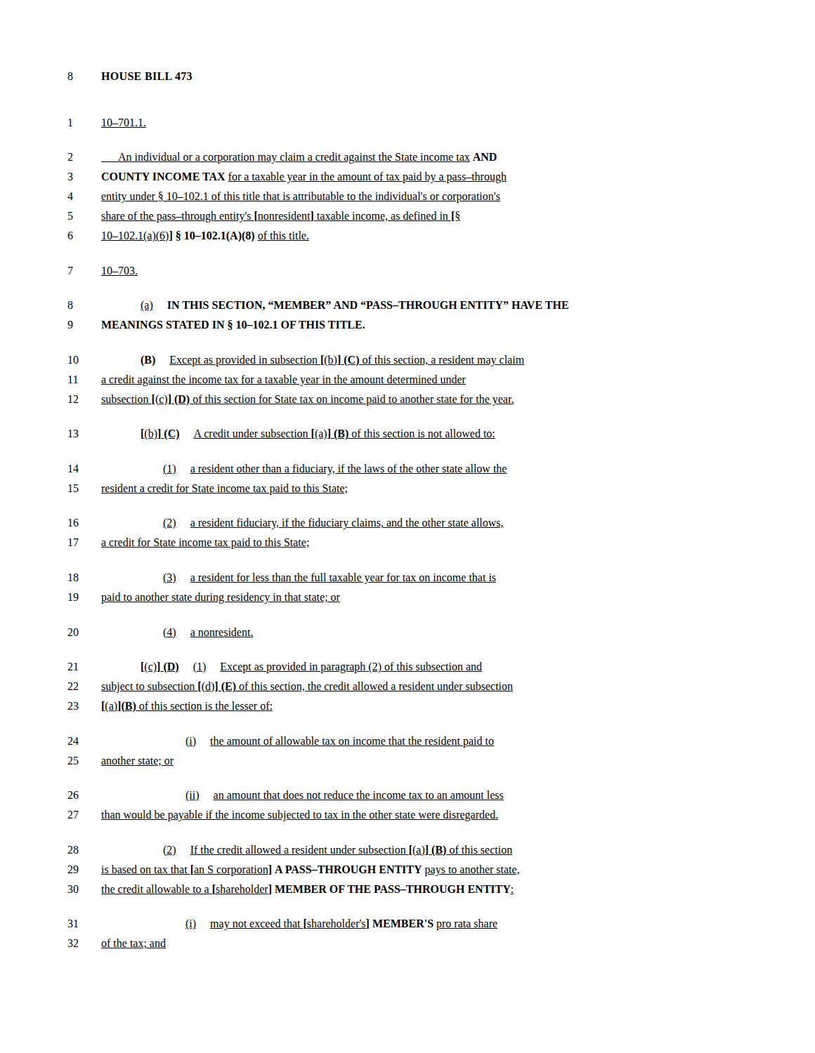8 HOUSE BILL 473
1 10–701.1.
2 An individual or a corporation may claim a credit against the State income tax AND
3 COUNTY INCOME TAX for a taxable year in the amount of tax paid by a pass–through
4 entity under § 10–102.1 of this title that is attributable to the individual's or corporation's
5 share of the pass–through entity's [nonresident] taxable income, as defined in [§
6 10–102.1(a)(6)] § 10–102.1(A)(8) of this title.
7 10–703.
8 (a) IN THIS SECTION, “MEMBER” AND “PASS–THROUGH ENTITY” HAVE THE
9 MEANINGS STATED IN § 10–102.1 OF THIS TITLE.
10 (B) Except as provided in subsection [(b)] (C) of this section, a resident may claim
11 a credit against the income tax for a taxable year in the amount determined under
12 subsection [(c)] (D) of this section for State tax on income paid to another state for the year.
13 [(b)] (C) A credit under subsection [(a)] (B) of this section is not allowed to:
14 (1) a resident other than a fiduciary, if the laws of the other state allow the
15 resident a credit for State income tax paid to this State;
16 (2) a resident fiduciary, if the fiduciary claims, and the other state allows,
17 a credit for State income tax paid to this State;
18 (3) a resident for less than the full taxable year for tax on income that is
19 paid to another state during residency in that state; or
20 (4) a nonresident.
21 [(c)] (D) (1) Except as provided in paragraph (2) of this subsection and
22 subject to subsection [(d)] (E) of this section, the credit allowed a resident under subsection
23 [(a)](B) of this section is the lesser of:
24 (i) the amount of allowable tax on income that the resident paid to
25 another state; or
26 (ii) an amount that does not reduce the income tax to an amount less
27 than would be payable if the income subjected to tax in the other state were disregarded.
28 (2) If the credit allowed a resident under subsection [(a)] (B) of this section
29 is based on tax that [an S corporation] A PASS–THROUGH ENTITY pays to another state,
30 the credit allowable to a [shareholder] MEMBER OF THE PASS–THROUGH ENTITY:
31 (i) may not exceed that [shareholder's] MEMBER'S pro rata share
32 of the tax; and